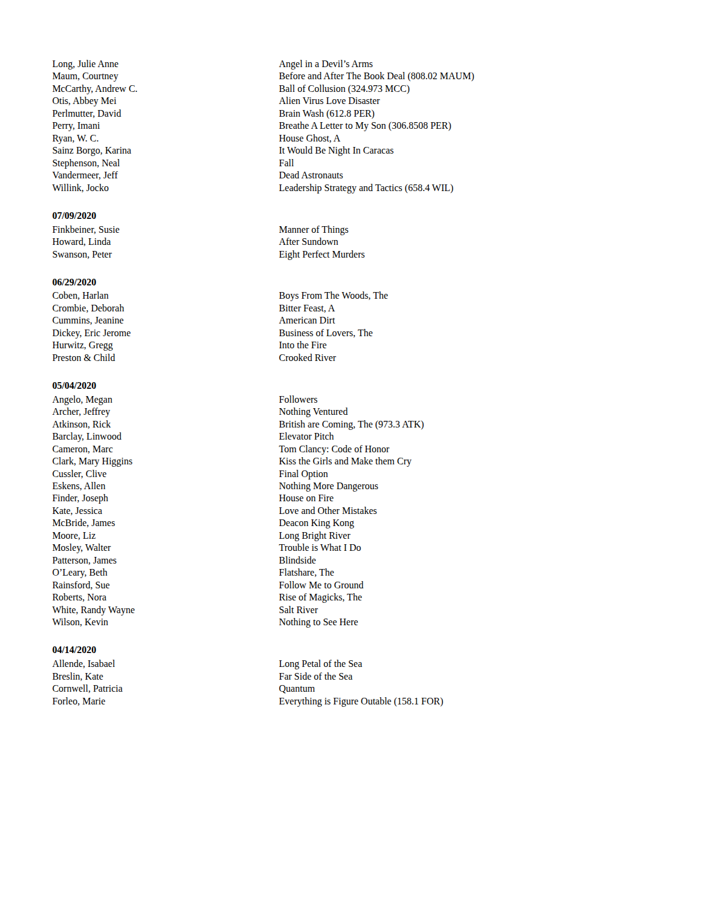| Long, Julie Anne | Angel in a Devil’s Arms |
| Maum, Courtney | Before and After The Book Deal (808.02 MAUM) |
| McCarthy, Andrew C. | Ball of Collusion (324.973 MCC) |
| Otis, Abbey Mei | Alien Virus Love Disaster |
| Perlmutter, David | Brain Wash (612.8 PER) |
| Perry, Imani | Breathe A Letter to My Son (306.8508 PER) |
| Ryan, W. C. | House Ghost, A |
| Sainz Borgo, Karina | It Would Be Night In Caracas |
| Stephenson, Neal | Fall |
| Vandermeer, Jeff | Dead Astronauts |
| Willink, Jocko | Leadership Strategy and Tactics (658.4 WIL) |
07/09/2020
| Finkbeiner, Susie | Manner of Things |
| Howard, Linda | After Sundown |
| Swanson, Peter | Eight Perfect Murders |
06/29/2020
| Coben, Harlan | Boys From The Woods, The |
| Crombie, Deborah | Bitter Feast, A |
| Cummins, Jeanine | American Dirt |
| Dickey, Eric Jerome | Business of Lovers, The |
| Hurwitz, Gregg | Into the Fire |
| Preston & Child | Crooked River |
05/04/2020
| Angelo, Megan | Followers |
| Archer, Jeffrey | Nothing Ventured |
| Atkinson, Rick | British are Coming, The (973.3 ATK) |
| Barclay, Linwood | Elevator Pitch |
| Cameron, Marc | Tom Clancy: Code of Honor |
| Clark, Mary Higgins | Kiss the Girls and Make them Cry |
| Cussler, Clive | Final Option |
| Eskens, Allen | Nothing More Dangerous |
| Finder, Joseph | House on Fire |
| Kate, Jessica | Love and Other Mistakes |
| McBride, James | Deacon King Kong |
| Moore, Liz | Long Bright River |
| Mosley, Walter | Trouble is What I Do |
| Patterson, James | Blindside |
| O’Leary, Beth | Flatshare, The |
| Rainsford, Sue | Follow Me to Ground |
| Roberts, Nora | Rise of Magicks, The |
| White, Randy Wayne | Salt River |
| Wilson, Kevin | Nothing to See Here |
04/14/2020
| Allende, Isabael | Long Petal of the Sea |
| Breslin, Kate | Far Side of the Sea |
| Cornwell, Patricia | Quantum |
| Forleo, Marie | Everything is Figure Outable (158.1 FOR) |